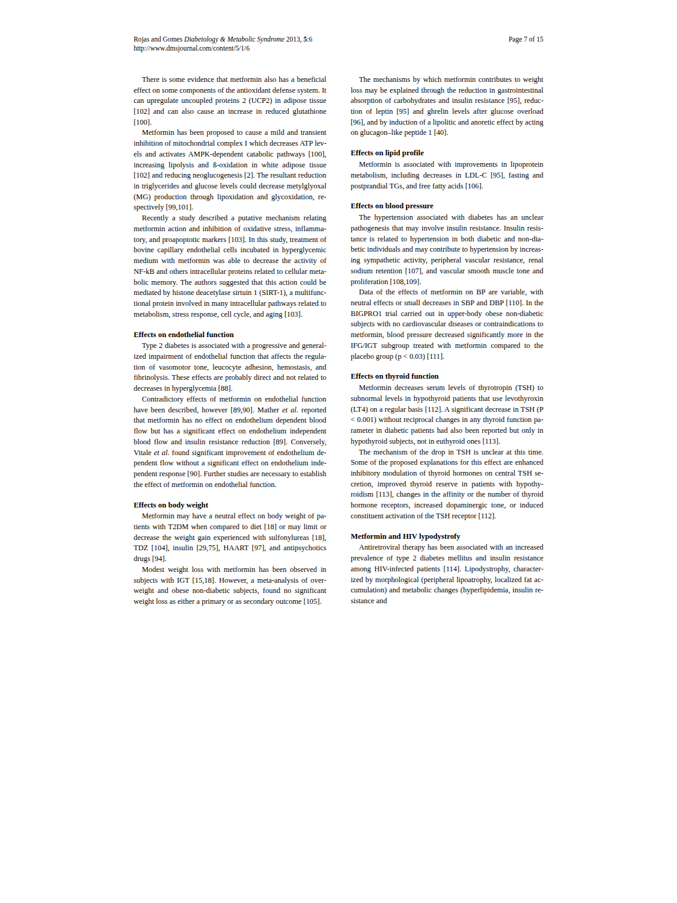Rojas and Gomes Diabetology & Metabolic Syndrome 2013, 5:6 http://www.dmsjournal.com/content/5/1/6
Page 7 of 15
There is some evidence that metformin also has a beneficial effect on some components of the antioxidant defense system. It can upregulate uncoupled proteins 2 (UCP2) in adipose tissue [102] and can also cause an increase in reduced glutathione [100].
Metformin has been proposed to cause a mild and transient inhibition of mitochondrial complex I which decreases ATP levels and activates AMPK-dependent catabolic pathways [100], increasing lipolysis and ß-oxidation in white adipose tissue [102] and reducing neoglucogenesis [2]. The resultant reduction in triglycerides and glucose levels could decrease metylglyoxal (MG) production through lipoxidation and glycoxidation, respectively [99,101].
Recently a study described a putative mechanism relating metformin action and inhibition of oxidative stress, inflammatory, and proapoptotic markers [103]. In this study, treatment of bovine capillary endothelial cells incubated in hyperglycemic medium with metformin was able to decrease the activity of NF-kB and others intracellular proteins related to cellular metabolic memory. The authors suggested that this action could be mediated by histone deacetylase sirtuin 1 (SIRT-1), a multifunctional protein involved in many intracellular pathways related to metabolism, stress response, cell cycle, and aging [103].
Effects on endothelial function
Type 2 diabetes is associated with a progressive and generalized impairment of endothelial function that affects the regulation of vasomotor tone, leucocyte adhesion, hemostasis, and fibrinolysis. These effects are probably direct and not related to decreases in hyperglycemia [88].
Contradictory effects of metformin on endothelial function have been described, however [89,90]. Mather et al. reported that metformin has no effect on endothelium dependent blood flow but has a significant effect on endothelium independent blood flow and insulin resistance reduction [89]. Conversely, Vitale et al. found significant improvement of endothelium dependent flow without a significant effect on endothelium independent response [90]. Further studies are necessary to establish the effect of metformin on endothelial function.
Effects on body weight
Metformin may have a neutral effect on body weight of patients with T2DM when compared to diet [18] or may limit or decrease the weight gain experienced with sulfonylureas [18], TDZ [104], insulin [29,75], HAART [97], and antipsychotics drugs [94].
Modest weight loss with metformin has been observed in subjects with IGT [15,18]. However, a meta-analysis of overweight and obese non-diabetic subjects, found no significant weight loss as either a primary or as secondary outcome [105].
The mechanisms by which metformin contributes to weight loss may be explained through the reduction in gastrointestinal absorption of carbohydrates and insulin resistance [95], reduction of leptin [95] and ghrelin levels after glucose overload [96], and by induction of a lipolitic and anoretic effect by acting on glucagon–like peptide 1 [40].
Effects on lipid profile
Metformin is associated with improvements in lipoprotein metabolism, including decreases in LDL-C [95], fasting and postprandial TGs, and free fatty acids [106].
Effects on blood pressure
The hypertension associated with diabetes has an unclear pathogenesis that may involve insulin resistance. Insulin resistance is related to hypertension in both diabetic and non-diabetic individuals and may contribute to hypertension by increasing sympathetic activity, peripheral vascular resistance, renal sodium retention [107], and vascular smooth muscle tone and proliferation [108,109].
Data of the effects of metformin on BP are variable, with neutral effects or small decreases in SBP and DBP [110]. In the BIGPRO1 trial carried out in upper-body obese non-diabetic subjects with no cardiovascular diseases or contraindications to metformin, blood pressure decreased significantly more in the IFG/IGT subgroup treated with metformin compared to the placebo group (p < 0.03) [111].
Effects on thyroid function
Metformin decreases serum levels of thyrotropin (TSH) to subnormal levels in hypothyroid patients that use levothyroxin (LT4) on a regular basis [112]. A significant decrease in TSH (P < 0.001) without reciprocal changes in any thyroid function parameter in diabetic patients had also been reported but only in hypothyroid subjects, not in euthyroid ones [113].
The mechanism of the drop in TSH is unclear at this time. Some of the proposed explanations for this effect are enhanced inhibitory modulation of thyroid hormones on central TSH secretion, improved thyroid reserve in patients with hypothyroidism [113], changes in the affinity or the number of thyroid hormone receptors, increased dopaminergic tone, or induced constituent activation of the TSH receptor [112].
Metformin and HIV lypodystrofy
Antiretroviral therapy has been associated with an increased prevalence of type 2 diabetes mellitus and insulin resistance among HIV-infected patients [114]. Lipodystrophy, characterized by morphological (peripheral lipoatrophy, localized fat accumulation) and metabolic changes (hyperlipidemia, insulin resistance and